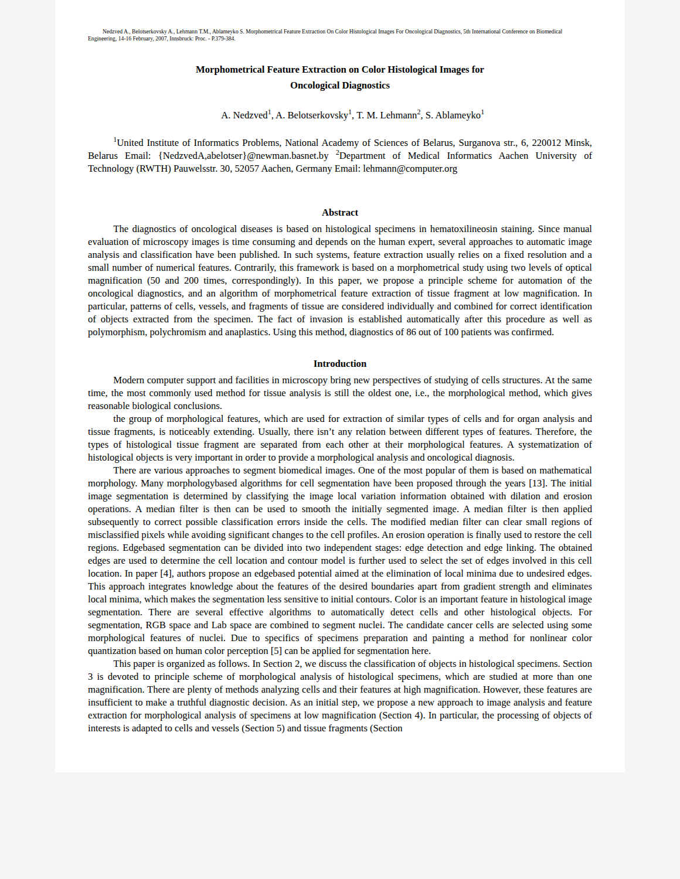Nedzved A., Belotserkovsky A., Lehmann T.M., Ablameyko S. Morphometrical Feature Extraction On Color Histological Images For Oncological Diagnostics, 5th International Conference on Biomedical Engineering, 14-16 February, 2007, Innsbruck: Proc. - P.379-384.
Morphometrical Feature Extraction on Color Histological Images for
Oncological Diagnostics
A. Nedzved1, A. Belotserkovsky1, T. M. Lehmann2, S. Ablameyko1
1United Institute of Informatics Problems, National Academy of Sciences of Belarus, Surganova str., 6, 220012 Minsk, Belarus Email: {NedzvedA,abelotser}@newman.basnet.by 2Department of Medical Informatics Aachen University of Technology (RWTH) Pauwelsstr. 30, 52057 Aachen, Germany Email: lehmann@computer.org
Abstract
The diagnostics of oncological diseases is based on histological specimens in hematoxilineosin staining. Since manual evaluation of microscopy images is time consuming and depends on the human expert, several approaches to automatic image analysis and classification have been published. In such systems, feature extraction usually relies on a fixed resolution and a small number of numerical features. Contrarily, this framework is based on a morphometrical study using two levels of optical magnification (50 and 200 times, correspondingly). In this paper, we propose a principle scheme for automation of the oncological diagnostics, and an algorithm of morphometrical feature extraction of tissue fragment at low magnification. In particular, patterns of cells, vessels, and fragments of tissue are considered individually and combined for correct identification of objects extracted from the specimen. The fact of invasion is established automatically after this procedure as well as polymorphism, polychromism and anaplastics. Using this method, diagnostics of 86 out of 100 patients was confirmed.
Introduction
Modern computer support and facilities in microscopy bring new perspectives of studying of cells structures. At the same time, the most commonly used method for tissue analysis is still the oldest one, i.e., the morphological method, which gives reasonable biological conclusions.
the group of morphological features, which are used for extraction of similar types of cells and for organ analysis and tissue fragments, is noticeably extending. Usually, there isn’t any relation between different types of features. Therefore, the types of histological tissue fragment are separated from each other at their morphological features. A systematization of histological objects is very important in order to provide a morphological analysis and oncological diagnosis.
There are various approaches to segment biomedical images. One of the most popular of them is based on mathematical morphology. Many morphologybased algorithms for cell segmentation have been proposed through the years [13]. The initial image segmentation is determined by classifying the image local variation information obtained with dilation and erosion operations. A median filter is then can be used to smooth the initially segmented image. A median filter is then applied subsequently to correct possible classification errors inside the cells. The modified median filter can clear small regions of misclassified pixels while avoiding significant changes to the cell profiles. An erosion operation is finally used to restore the cell regions. Edgebased segmentation can be divided into two independent stages: edge detection and edge linking. The obtained edges are used to determine the cell location and contour model is further used to select the set of edges involved in this cell location. In paper [4], authors propose an edgebased potential aimed at the elimination of local minima due to undesired edges. This approach integrates knowledge about the features of the desired boundaries apart from gradient strength and eliminates local minima, which makes the segmentation less sensitive to initial contours. Color is an important feature in histological image segmentation. There are several effective algorithms to automatically detect cells and other histological objects. For segmentation, RGB space and Lab space are combined to segment nuclei. The candidate cancer cells are selected using some morphological features of nuclei. Due to specifics of specimens preparation and painting a method for nonlinear color quantization based on human color perception [5] can be applied for segmentation here.
This paper is organized as follows. In Section 2, we discuss the classification of objects in histological specimens. Section 3 is devoted to principle scheme of morphological analysis of histological specimens, which are studied at more than one magnification. There are plenty of methods analyzing cells and their features at high magnification. However, these features are insufficient to make a truthful diagnostic decision. As an initial step, we propose a new approach to image analysis and feature extraction for morphological analysis of specimens at low magnification (Section 4). In particular, the processing of objects of interests is adapted to cells and vessels (Section 5) and tissue fragments (Section